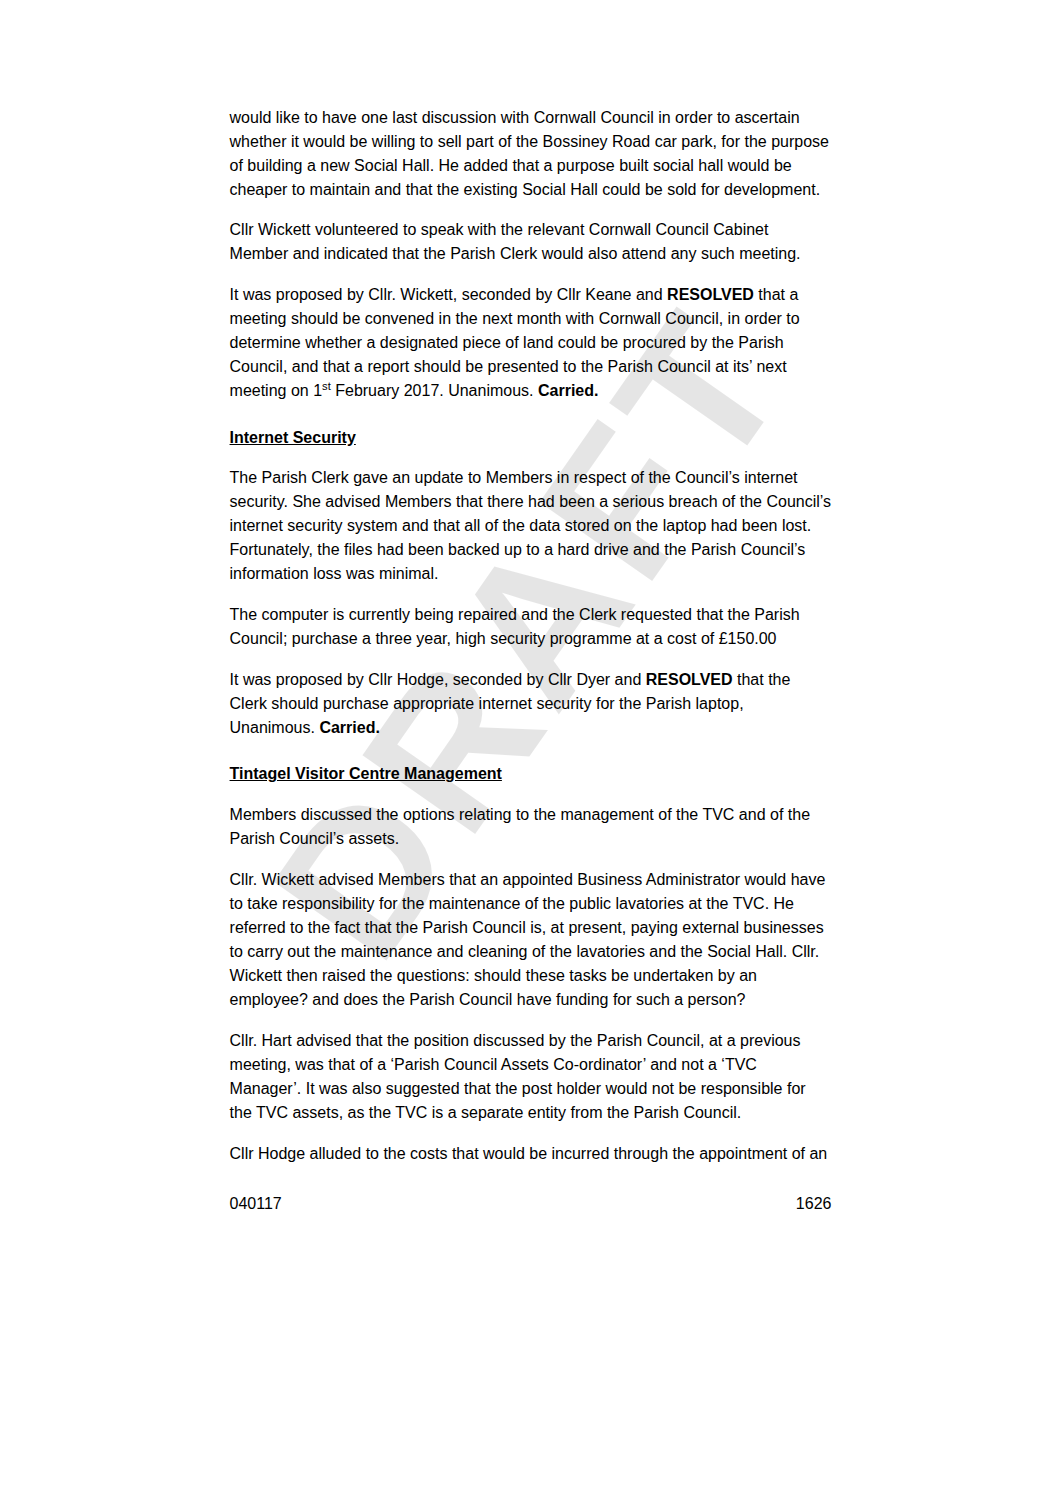DRAFT
would like to have one last discussion with Cornwall Council in order to ascertain whether it would be willing to sell part of the Bossiney Road car park, for the purpose of building a new Social Hall. He added that a purpose built social hall would be cheaper to maintain and that the existing Social Hall could be sold for development.
Cllr Wickett volunteered to speak with the relevant Cornwall Council Cabinet Member and indicated that the Parish Clerk would also attend any such meeting.
It was proposed by Cllr. Wickett, seconded by Cllr Keane and RESOLVED that a meeting should be convened in the next month with Cornwall Council, in order to determine whether a designated piece of land could be procured by the Parish Council, and that a report should be presented to the Parish Council at its’ next meeting on 1st February 2017. Unanimous. Carried.
Internet Security
The Parish Clerk gave an update to Members in respect of the Council’s internet security. She advised Members that there had been a serious breach of the Council’s internet security system and that all of the data stored on the laptop had been lost. Fortunately, the files had been backed up to a hard drive and the Parish Council’s information loss was minimal.
The computer is currently being repaired and the Clerk requested that the Parish Council; purchase a three year, high security programme at a cost of £150.00
It was proposed by Cllr Hodge, seconded by Cllr Dyer and RESOLVED that the Clerk should purchase appropriate internet security for the Parish laptop, Unanimous. Carried.
Tintagel Visitor Centre Management
Members discussed the options relating to the management of the TVC and of the Parish Council’s assets.
Cllr. Wickett advised Members that an appointed Business Administrator would have to take responsibility for the maintenance of the public lavatories at the TVC. He referred to the fact that the Parish Council is, at present, paying external businesses to carry out the maintenance and cleaning of the lavatories and the Social Hall. Cllr. Wickett then raised the questions: should these tasks be undertaken by an employee? and does the Parish Council have funding for such a person?
Cllr. Hart advised that the position discussed by the Parish Council, at a previous meeting, was that of a ‘Parish Council Assets Co-ordinator’ and not a ‘TVC Manager’. It was also suggested that the post holder would not be responsible for the TVC assets, as the TVC is a separate entity from the Parish Council.
Cllr Hodge alluded to the costs that would be incurred through the appointment of an
040117 1626